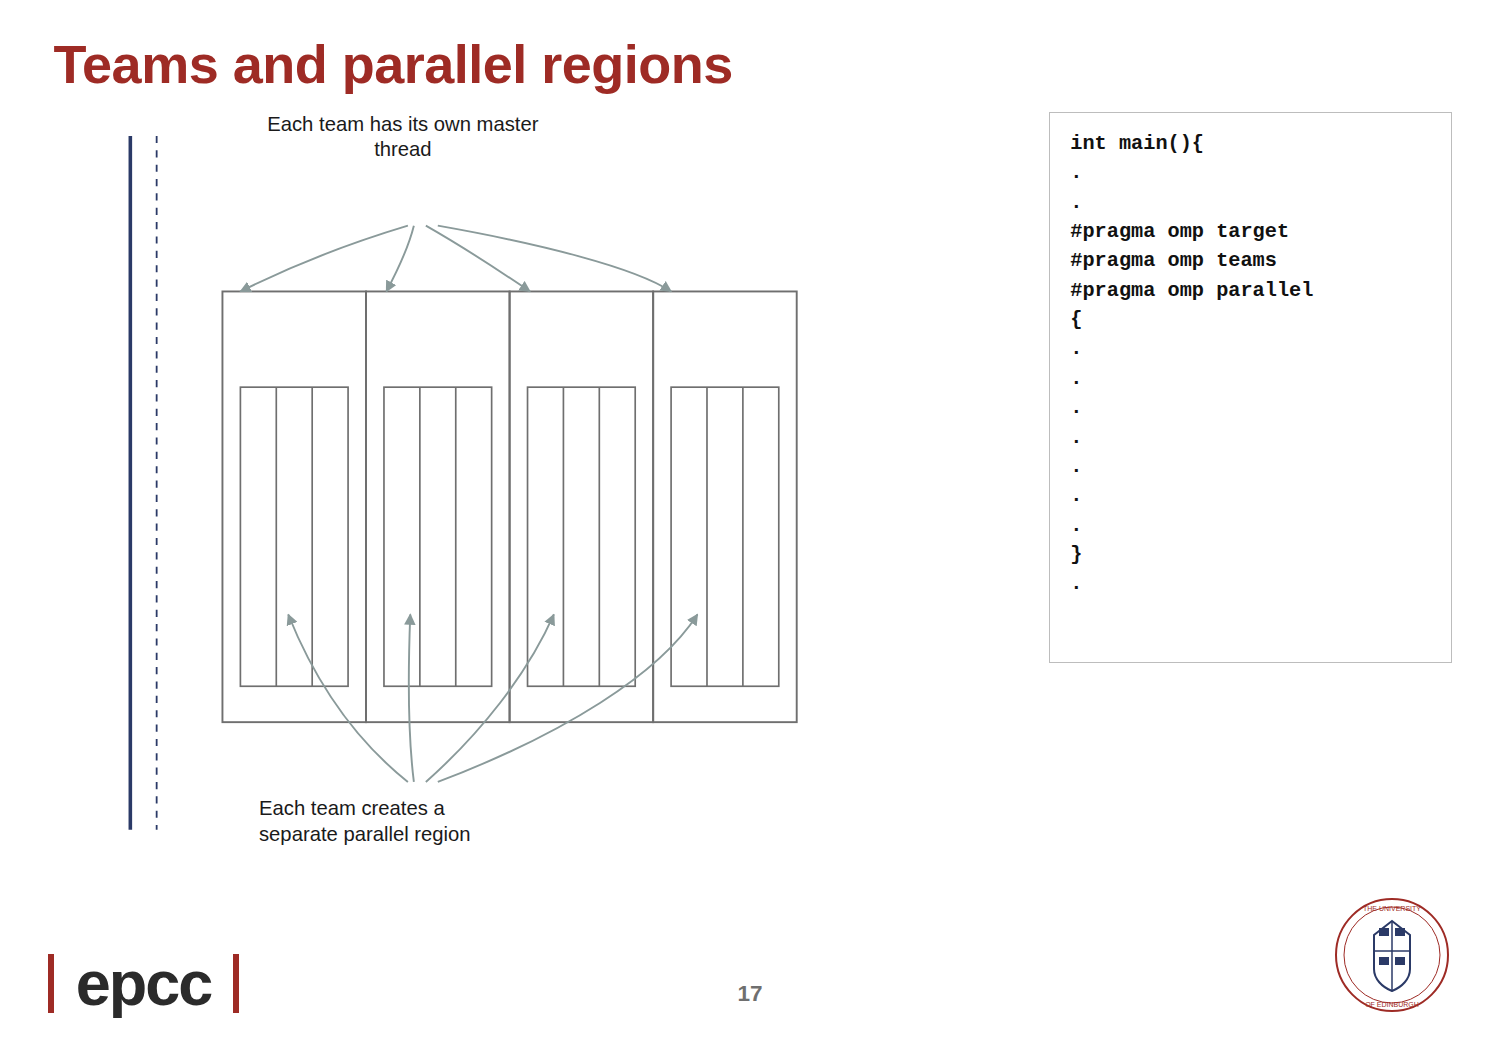Teams and parallel regions
Each team has its own master thread
Each team creates a separate parallel region
int main(){ . . #pragma omp target #pragma omp teams #pragma omp parallel { . . . . . . . } .
epcc
17
THE UNIVERSITY OF EDINBURGH